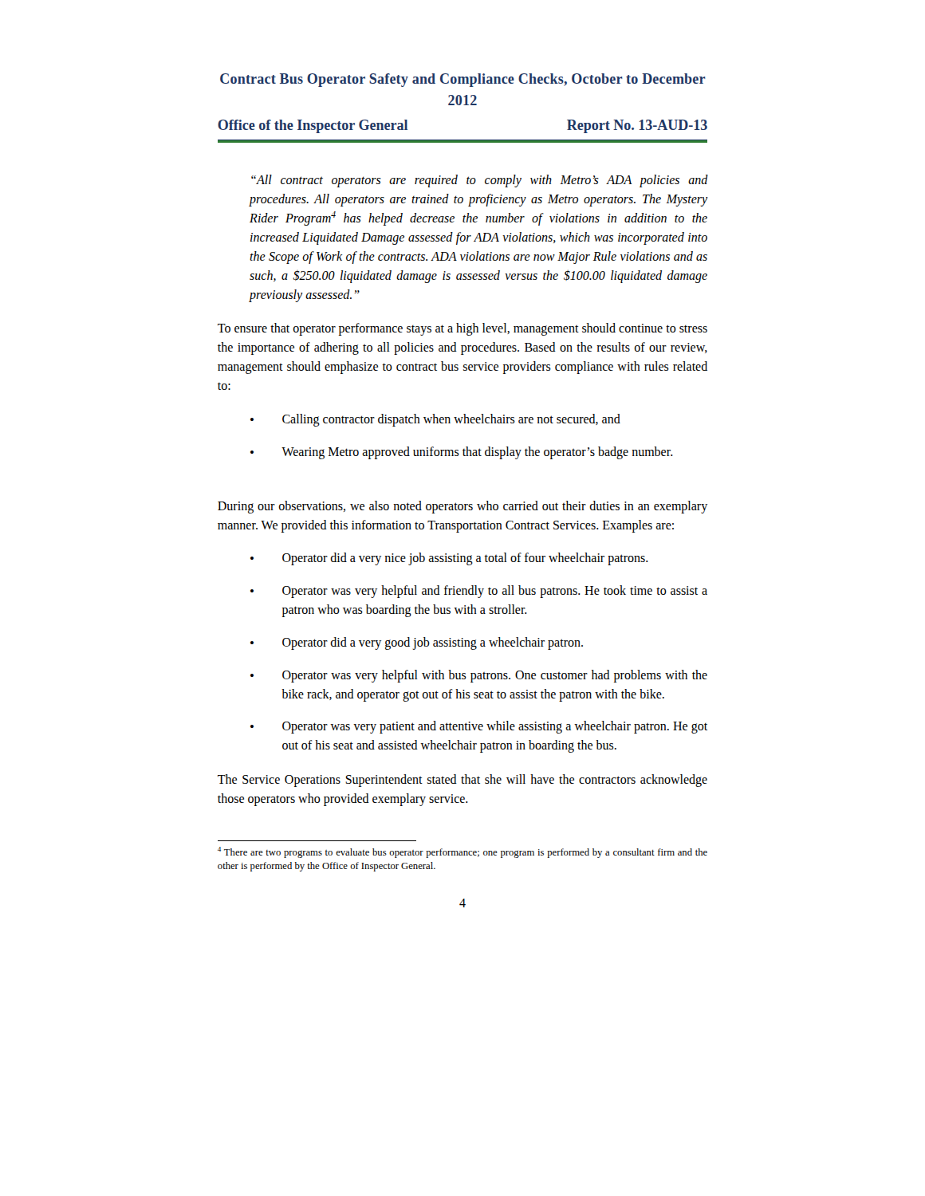Contract Bus Operator Safety and Compliance Checks, October to December 2012
Office of the Inspector General Report No. 13-AUD-13
“All contract operators are required to comply with Metro’s ADA policies and procedures. All operators are trained to proficiency as Metro operators. The Mystery Rider Program4 has helped decrease the number of violations in addition to the increased Liquidated Damage assessed for ADA violations, which was incorporated into the Scope of Work of the contracts. ADA violations are now Major Rule violations and as such, a $250.00 liquidated damage is assessed versus the $100.00 liquidated damage previously assessed.”
To ensure that operator performance stays at a high level, management should continue to stress the importance of adhering to all policies and procedures. Based on the results of our review, management should emphasize to contract bus service providers compliance with rules related to:
Calling contractor dispatch when wheelchairs are not secured, and
Wearing Metro approved uniforms that display the operator’s badge number.
During our observations, we also noted operators who carried out their duties in an exemplary manner. We provided this information to Transportation Contract Services. Examples are:
Operator did a very nice job assisting a total of four wheelchair patrons.
Operator was very helpful and friendly to all bus patrons. He took time to assist a patron who was boarding the bus with a stroller.
Operator did a very good job assisting a wheelchair patron.
Operator was very helpful with bus patrons. One customer had problems with the bike rack, and operator got out of his seat to assist the patron with the bike.
Operator was very patient and attentive while assisting a wheelchair patron. He got out of his seat and assisted wheelchair patron in boarding the bus.
The Service Operations Superintendent stated that she will have the contractors acknowledge those operators who provided exemplary service.
4 There are two programs to evaluate bus operator performance; one program is performed by a consultant firm and the other is performed by the Office of Inspector General.
4